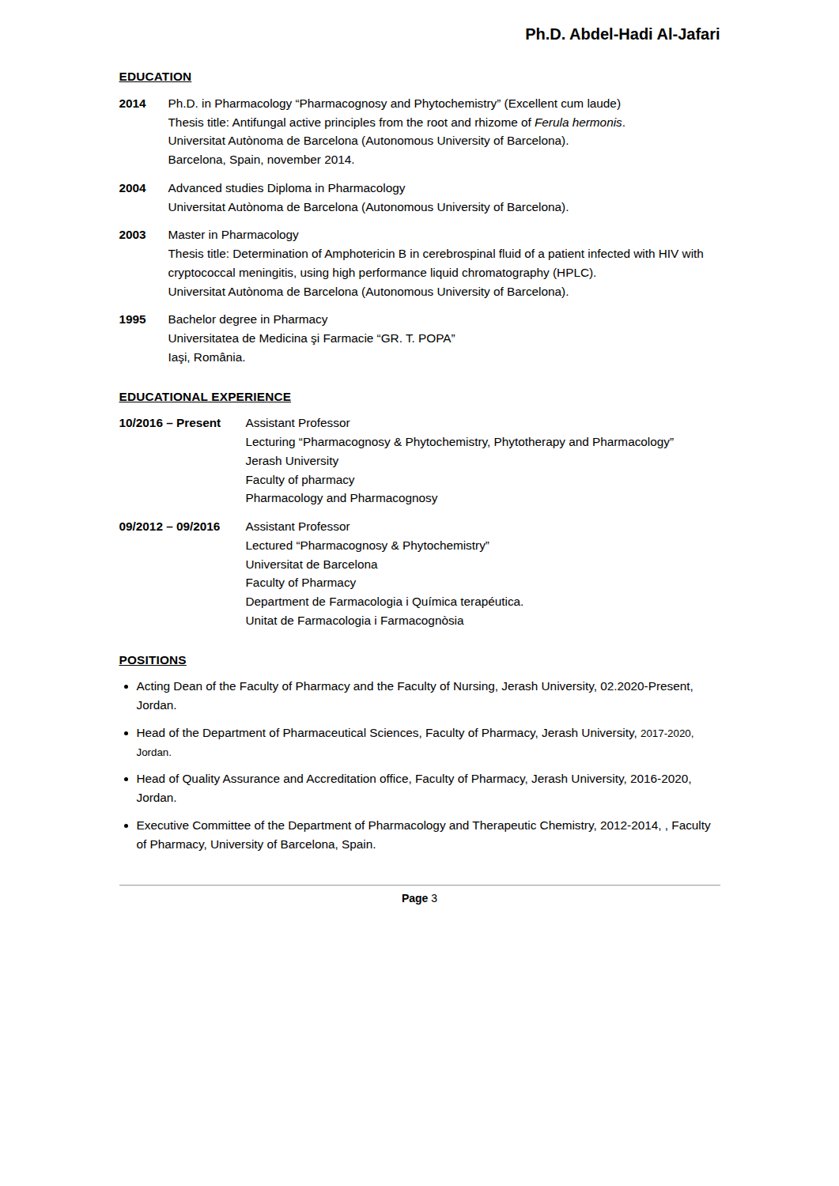Ph.D. Abdel-Hadi Al-Jafari
Education
2014
Ph.D. in Pharmacology “Pharmacognosy and Phytochemistry” (Excellent cum laude)
Thesis title: Antifungal active principles from the root and rhizome of Ferula hermonis.
Universitat Autònoma de Barcelona (Autonomous University of Barcelona).
Barcelona, Spain, november 2014.
2004
Advanced studies Diploma in Pharmacology
Universitat Autònoma de Barcelona (Autonomous University of Barcelona).
2003
Master in Pharmacology
Thesis title: Determination of Amphotericin B in cerebrospinal fluid of a patient infected with HIV with cryptococcal meningitis, using high performance liquid chromatography (HPLC).
Universitat Autònoma de Barcelona (Autonomous University of Barcelona).
1995
Bachelor degree in Pharmacy
Universitatea de Medicina şi Farmacie “GR. T. POPA”
Iaşi, România.
Educational Experience
10/2016 – Present
Assistant Professor
Lecturing “Pharmacognosy & Phytochemistry, Phytotherapy and Pharmacology”
Jerash University
Faculty of pharmacy
Pharmacology and Pharmacognosy
09/2012 – 09/2016
Assistant Professor
Lectured “Pharmacognosy & Phytochemistry”
Universitat de Barcelona
Faculty of Pharmacy
Department de Farmacologia i Química terapéutica.
Unitat de Farmacologia i Farmacognòsia
Positions
Acting Dean of the Faculty of Pharmacy and the Faculty of Nursing, Jerash University, 02.2020-Present, Jordan.
Head of the Department of Pharmaceutical Sciences, Faculty of Pharmacy, Jerash University, 2017-2020, Jordan.
Head of Quality Assurance and Accreditation office, Faculty of Pharmacy, Jerash University, 2016-2020, Jordan.
Executive Committee of the Department of Pharmacology and Therapeutic Chemistry, 2012-2014, , Faculty of Pharmacy, University of Barcelona, Spain.
Page 3